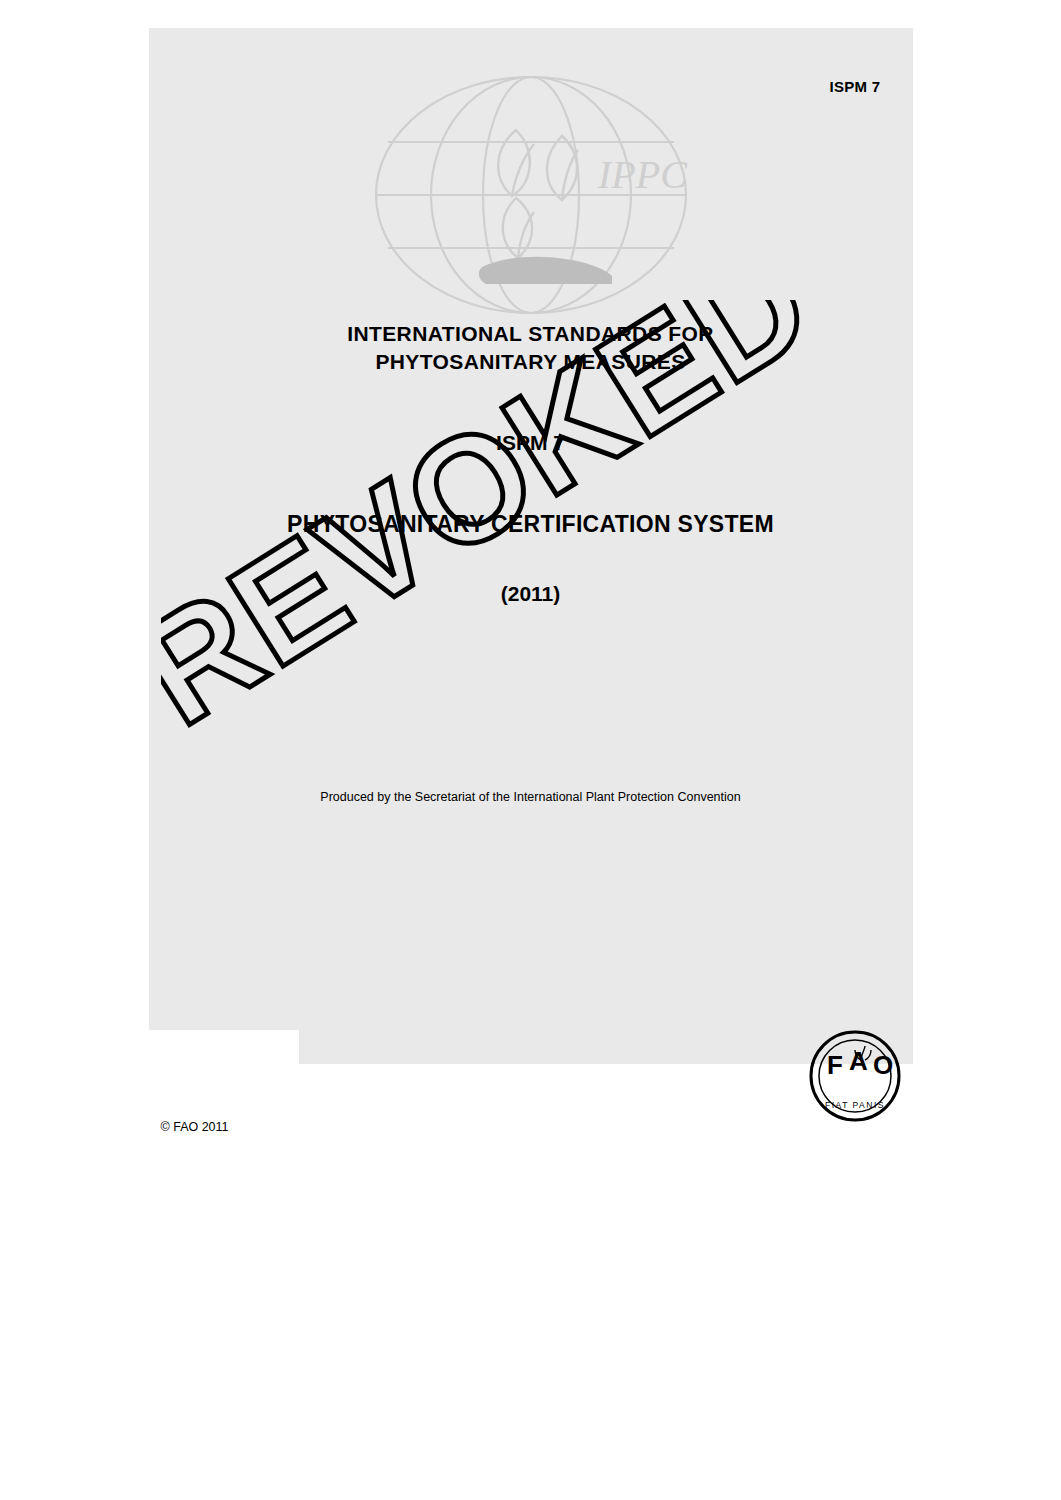ISPM 7
IPPC
INTERNATIONAL STANDARDS FOR
PHYTOSANITARY MEASURES
ISPM 7
PHYTOSANITARY CERTIFICATION SYSTEM
(2011)
Produced by the Secretariat of the International Plant Protection Convention
REVOKED
F A O FIAT PANIS
© FAO 2011